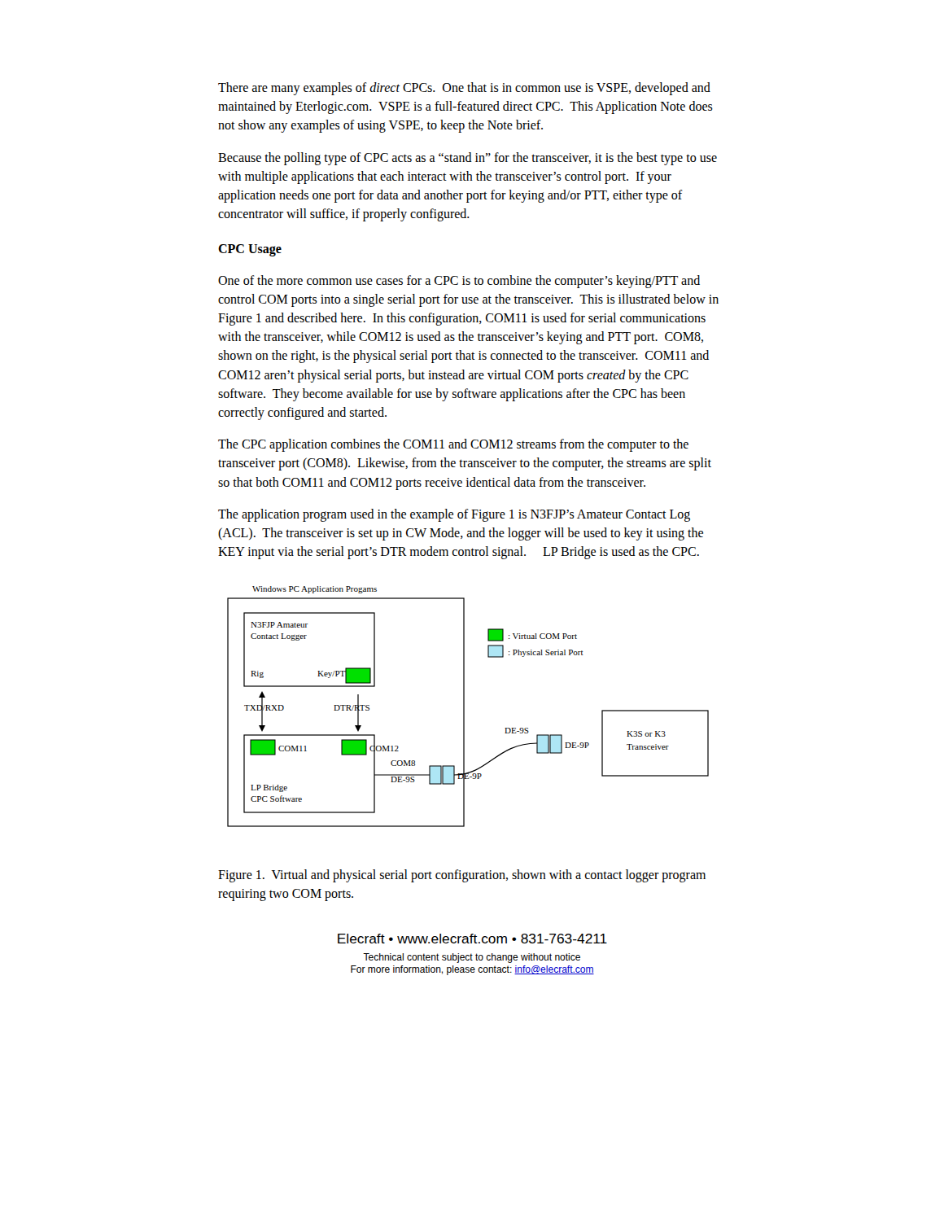There are many examples of direct CPCs. One that is in common use is VSPE, developed and maintained by Eterlogic.com. VSPE is a full-featured direct CPC. This Application Note does not show any examples of using VSPE, to keep the Note brief.
Because the polling type of CPC acts as a “stand in” for the transceiver, it is the best type to use with multiple applications that each interact with the transceiver’s control port. If your application needs one port for data and another port for keying and/or PTT, either type of concentrator will suffice, if properly configured.
CPC Usage
One of the more common use cases for a CPC is to combine the computer’s keying/PTT and control COM ports into a single serial port for use at the transceiver. This is illustrated below in Figure 1 and described here. In this configuration, COM11 is used for serial communications with the transceiver, while COM12 is used as the transceiver’s keying and PTT port. COM8, shown on the right, is the physical serial port that is connected to the transceiver. COM11 and COM12 aren’t physical serial ports, but instead are virtual COM ports created by the CPC software. They become available for use by software applications after the CPC has been correctly configured and started.
The CPC application combines the COM11 and COM12 streams from the computer to the transceiver port (COM8). Likewise, from the transceiver to the computer, the streams are split so that both COM11 and COM12 ports receive identical data from the transceiver.
The application program used in the example of Figure 1 is N3FJP’s Amateur Contact Log (ACL). The transceiver is set up in CW Mode, and the logger will be used to key it using the KEY input via the serial port’s DTR modem control signal. LP Bridge is used as the CPC.
Windows PC Application Progams N3FJP Amateur Contact Logger Rig Key/PTT TXD/RXD DTR/RTS LP Bridge CPC Software COM11 COM12 COM8 DE-9S DE-9P DE-9S DE-9P K3S or K3 Transceiver : Virtual COM Port : Physical Serial Port
Figure 1. Virtual and physical serial port configuration, shown with a contact logger program requiring two COM ports.
Elecraft • www.elecraft.com • 831-763-4211
Technical content subject to change without notice
For more information, please contact: info@elecraft.com